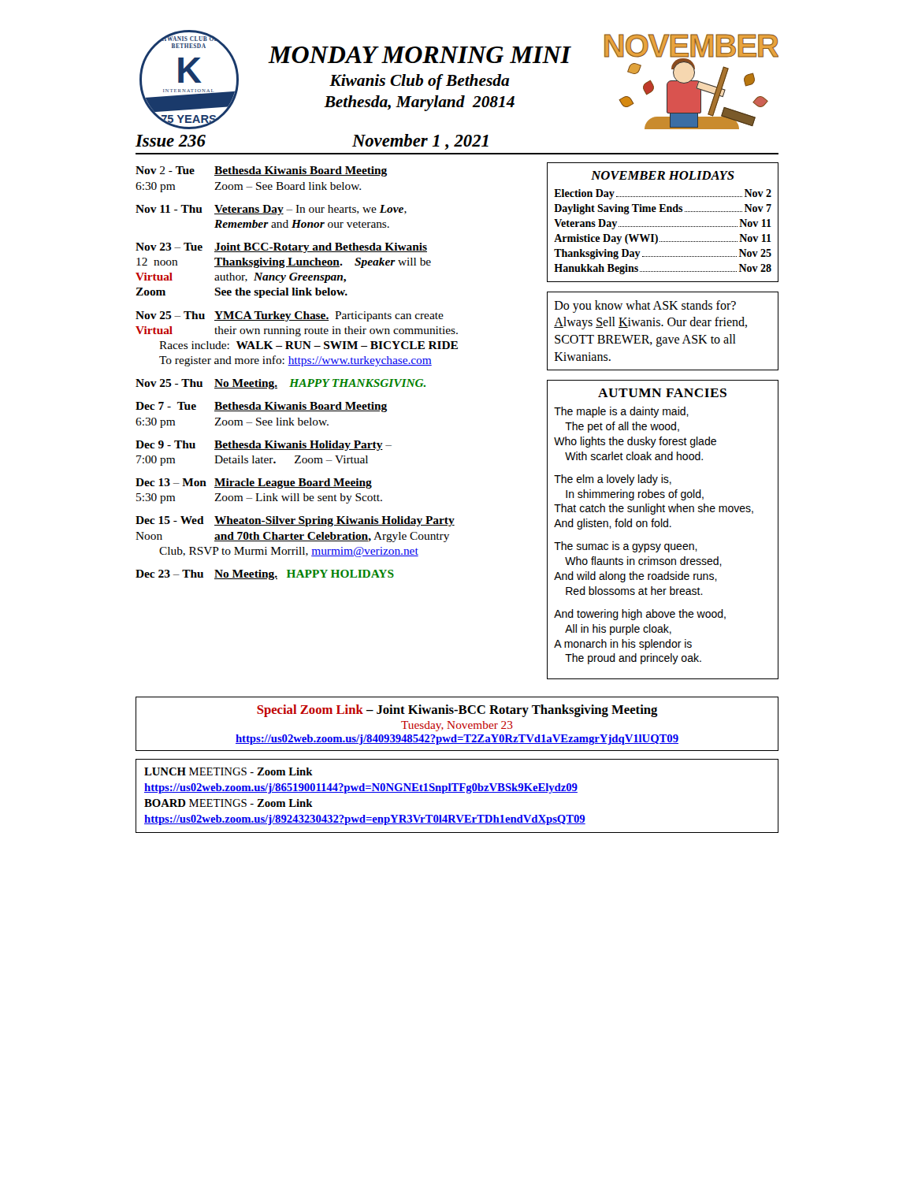KIWANIS CLUB OF BETHESDA
K
INTERNATIONAL
75 YEARS
MONDAY MORNING MINI
Kiwanis Club of Bethesda
Bethesda, Maryland 20814
NOVEMBER
Issue 236 November 1 , 2021
| Nov 2 - Tue | Bethesda Kiwanis Board Meeting |
| 6:30 pm | Zoom – See Board link below. |
| Nov 11 - Thu | Veterans Day – In our hearts, we Love , |
| | Remember and Honor our veterans. |
| Nov 23 – Tue | Joint BCC-Rotary and Bethesda Kiwanis |
| 12 noon | Thanksgiving Luncheon . Speaker will be |
| Virtual | author, Nancy Greenspan , |
| Zoom | See the special link below. |
| Nov 25 – Thu | YMCA Turkey Chase. Participants can create |
| Virtual | their own running route in their own communities. |
| Races include: WALK – RUN – SWIM – BICYCLE RIDE To register and more info: https://www.turkeychase.com |
| Nov 25 - Thu | No Meeting. HAPPY THANKSGIVING. |
| Dec 7 - Tue | Bethesda Kiwanis Board Meeting |
| 6:30 pm | Zoom – See link below. |
| Dec 9 - Thu | Bethesda Kiwanis Holiday Party – |
| 7:00 pm | Details later . Zoom – Virtual |
| Dec 13 – Mon | Miracle League Board Meeing |
| 5:30 pm | Zoom – Link will be sent by Scott. |
| Dec 15 - Wed | Wheaton-Silver Spring Kiwanis Holiday Party |
| Noon | and 70th Charter Celebration , Argyle Country |
| Club, RSVP to Murmi Morrill, murmim@verizon.net |
| Dec 23 – Thu | No Meeting. HAPPY HOLIDAYS |
NOVEMBER HOLIDAYS
Election Day Nov 2
Daylight Saving Time Ends Nov 7
Veterans Day Nov 11
Armistice Day (WWI) Nov 11
Thanksgiving Day Nov 25
Hanukkah Begins Nov 28
Do you know what ASK stands for? Always Sell Kiwanis. Our dear friend, SCOTT BREWER, gave ASK to all Kiwanians.
AUTUMN FANCIES
The maple is a dainty maid,
The pet of all the wood, Who lights the dusky forest glade
With scarlet cloak and hood.
The elm a lovely lady is,
In shimmering robes of gold, That catch the sunlight when she moves, And glisten, fold on fold.
The sumac is a gypsy queen,
Who flaunts in crimson dressed, And wild along the roadside runs,
Red blossoms at her breast.
And towering high above the wood,
All in his purple cloak, A monarch in his splendor is
The proud and princely oak.
Special Zoom Link – Joint Kiwanis-BCC Rotary Thanksgiving Meeting
Tuesday, November 23
https://us02web.zoom.us/j/84093948542?pwd=T2ZaY0RzTVd1aVEzamgrYjdqV1lUQT09
LUNCH MEETINGS - Zoom Link
https://us02web.zoom.us/j/86519001144?pwd=N0NGNEt1SnplTFg0bzVBSk9KeElydz09
BOARD MEETINGS - Zoom Link
https://us02web.zoom.us/j/89243230432?pwd=enpYR3VrT0l4RVErTDh1endVdXpsQT09